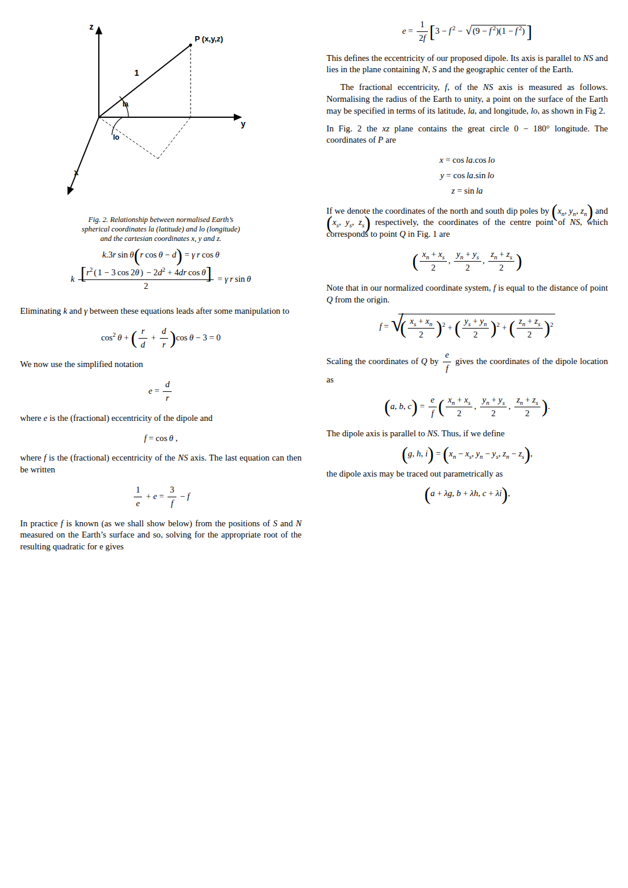z y x P (x,y,z) 1 la lo
Fig. 2. Relationship between normalised Earth’s
spherical coordinates la (latitude) and lo (longitude)
and the cartesian coordinates x, y and z.
k.3r sin θ(r cos θ − d) = γ r cos θ
k [r2(1 − 3 cos 2θ) − 2d2 + 4dr cos θ] 2 = γ r sin θ
Eliminating k and γ between these equations leads after some manipulation to
cos2 θ + (rd + dr) cos θ − 3 = 0
We now use the simplified notation
e = dr
where e is the (fractional) eccentricity of the dipole and
f = cos θ ,
where f is the (fractional) eccentricity of the NS axis. The last equation can then be written
1 e + e = 3 f − f
In practice f is known (as we shall show below) from the positions of S and N measured on the Earth’s surface and so, solving for the appropriate root of the resulting quadratic for e gives
e = 12f[3 − f 2 − (9 − f 2)(1 − f 2)]
This defines the eccentricity of our proposed dipole. Its axis is parallel to NS and lies in the plane containing N, S and the geographic center of the Earth.
The fractional eccentricity, f, of the NS axis is measured as follows. Normalising the radius of the Earth to unity, a point on the surface of the Earth may be specified in terms of its latitude, la, and longitude, lo, as shown in Fig 2.
In Fig. 2 the xz plane contains the great circle 0 − 180° longitude. The coordinates of P are
x = cos la.cos lo
y = cos la.sin lo
z = sin la
If we denote the coordinates of the north and south dip poles by (xn, yn, zn) and (xs, ys, zs) respectively, the coordinates of the centre point of NS, which corresponds to point Q in Fig. 1 are
(xn + xs 2, yn + ys 2, zn + zs 2)
Note that in our normalized coordinate system, f is equal to the distance of point Q from the origin.
f = (xs + xn 2)2 + (ys + yn 2)2 + (zn + zs 2)2
Scaling the coordinates of Q by ef gives the coordinates of the dipole location as
(a, b, c) = ef(xn + xs 2, yn + ys 2, zn + zs 2).
The dipole axis is parallel to NS. Thus, if we define
(g, h, i) = (xn − xs, yn − ys, zn − zs),
the dipole axis may be traced out parametrically as
(a + λg, b + λh, c + λi),